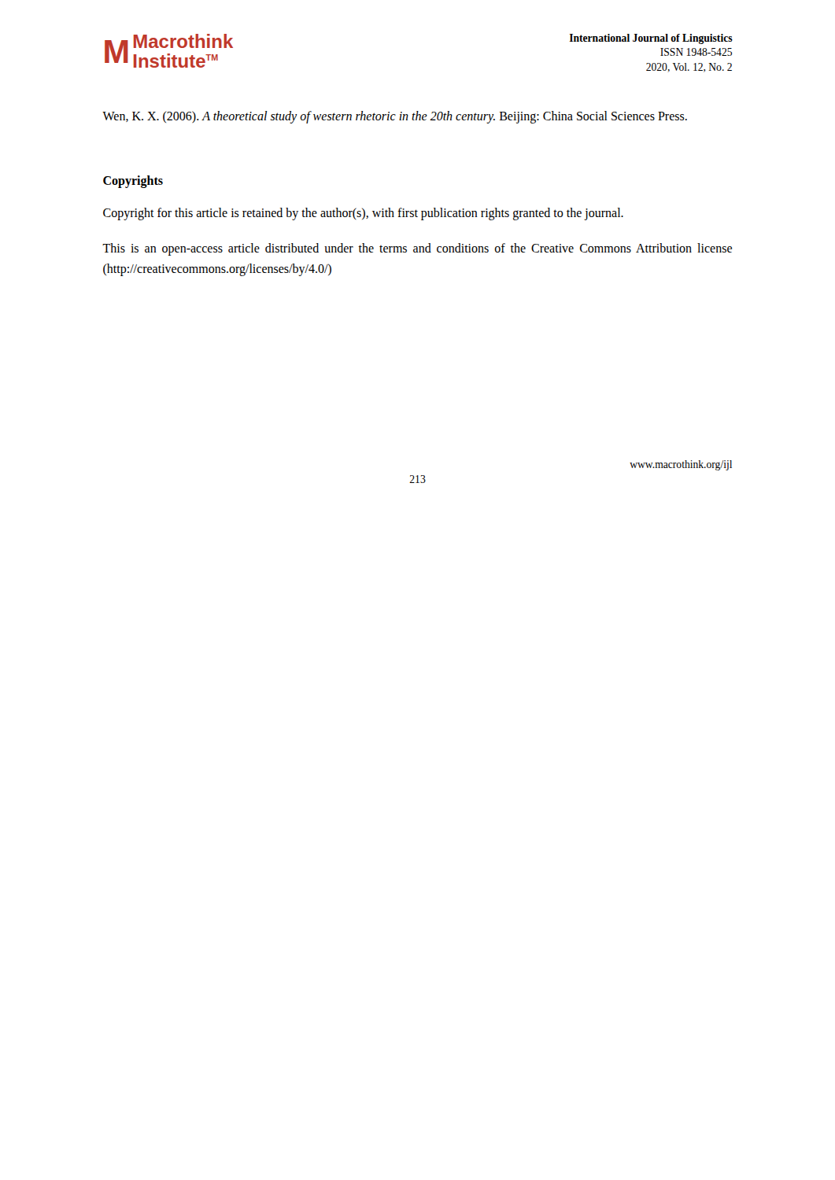M Macrothink
InstituteTM
International Journal of Linguistics
ISSN 1948-5425
2020, Vol. 12, No. 2
Wen, K. X. (2006). A theoretical study of western rhetoric in the 20th century. Beijing: China Social Sciences Press.
Copyrights
Copyright for this article is retained by the author(s), with first publication rights granted to the journal.
This is an open-access article distributed under the terms and conditions of the Creative Commons Attribution license (http://creativecommons.org/licenses/by/4.0/)
213 www.macrothink.org/ijl